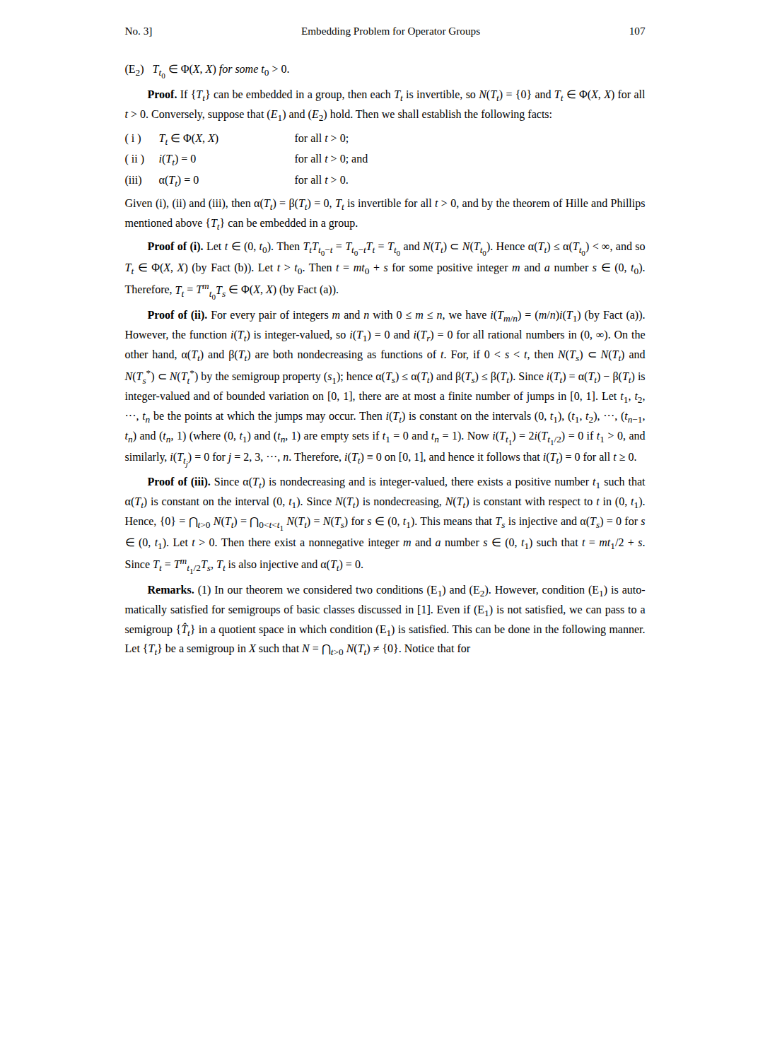No. 3] Embedding Problem for Operator Groups 107
(E2) Tt0 ∈ Φ(X, X) for some t0 > 0.
Proof. If {Tt} can be embedded in a group, then each Tt is invertible, so N(Tt) = {0} and Tt ∈ Φ(X, X) for all t > 0. Conversely, suppose that (E1) and (E2) hold. Then we shall establish the following facts:
( i ) Tt ∈ Φ(X, X) for all t > 0;
( ii ) i(Tt) = 0for all t > 0; and
(iii) α(Tt) = 0for all t > 0.
Given (i), (ii) and (iii), then α(Tt) = β(Tt) = 0, Tt is invertible for all t > 0, and by the theorem of Hille and Phillips mentioned above {Tt} can be embedded in a group.
Proof of (i). Let t ∈ (0, t0). Then TtTt0−t = Tt0−tTt = Tt0 and N(Tt) ⊂ N(Tt0). Hence α(Tt) ≤ α(Tt0) < ∞, and so Tt ∈ Φ(X, X) (by Fact (b)). Let t > t0. Then t = mt0 + s for some positive integer m and a number s ∈ (0, t0). Therefore, Tt = Tmt0Ts ∈ Φ(X, X) (by Fact (a)).
Proof of (ii). For every pair of integers m and n with 0 ≤ m ≤ n, we have i(Tm/n) = (m/n)i(T1) (by Fact (a)). However, the function i(Tt) is integer-valued, so i(T1) = 0 and i(Tr) = 0 for all rational numbers in (0, ∞). On the other hand, α(Tt) and β(Tt) are both nondecreasing as functions of t. For, if 0 < s < t, then N(Ts) ⊂ N(Tt) and N(Ts*) ⊂ N(Tt*) by the semigroup property (s1); hence α(Ts) ≤ α(Tt) and β(Ts) ≤ β(Tt). Since i(Tt) = α(Tt) − β(Tt) is integer-valued and of bounded variation on [0, 1], there are at most a finite number of jumps in [0, 1]. Let t1, t2, ···, tn be the points at which the jumps may occur. Then i(Tt) is constant on the intervals (0, t1), (t1, t2), ···, (tn−1, tn) and (tn, 1) (where (0, t1) and (tn, 1) are empty sets if t1 = 0 and tn = 1). Now i(Tt1) = 2i(Tt1/2) = 0 if t1 > 0, and similarly, i(Ttj) = 0 for j = 2, 3, ···, n. Therefore, i(Tt) ≡ 0 on [0, 1], and hence it follows that i(Tt) = 0 for all t ≥ 0.
Proof of (iii). Since α(Tt) is nondecreasing and is integer-valued, there exists a positive number t1 such that α(Tt) is constant on the interval (0, t1). Since N(Tt) is nondecreasing, N(Tt) is constant with respect to t in (0, t1). Hence, {0} = ⋂t>0 N(Tt) = ⋂0<t<t1 N(Tt) = N(Ts) for s ∈ (0, t1). This means that Ts is injective and α(Ts) = 0 for s ∈ (0, t1). Let t > 0. Then there exist a nonnegative integer m and a number s ∈ (0, t1) such that t = mt1/2 + s. Since Tt = Tmt1/2Ts, Tt is also injective and α(Tt) = 0.
Remarks. (1) In our theorem we considered two conditions (E1) and (E2). However, condition (E1) is automatically satisfied for semigroups of basic classes discussed in [1]. Even if (E1) is not satisfied, we can pass to a semigroup {T̂t} in a quotient space in which condition (E1) is satisfied. This can be done in the following manner. Let {Tt} be a semigroup in X such that N = ⋂t>0 N(Tt) ≠ {0}. Notice that for